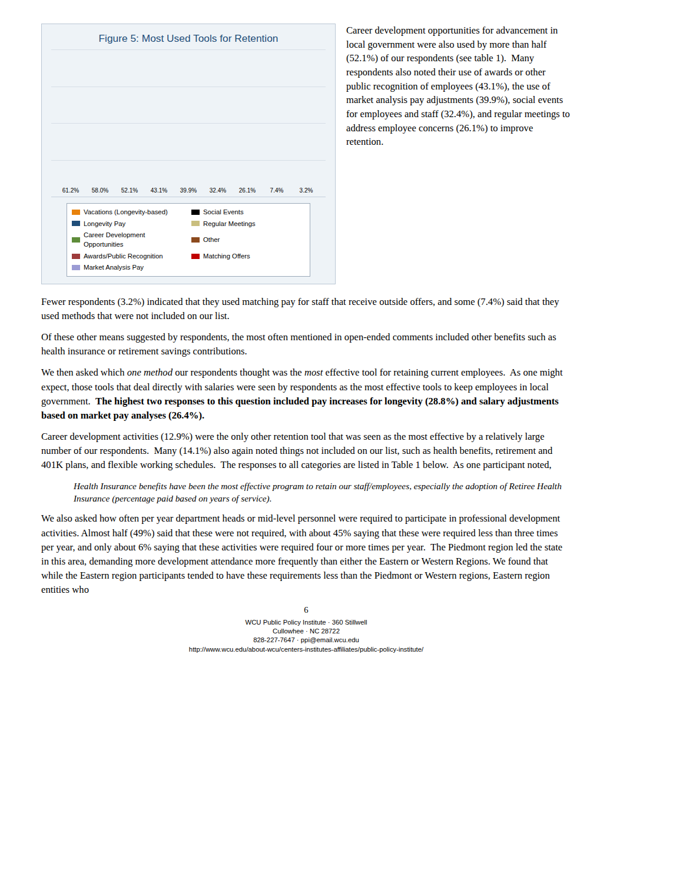Figure 5: Most Used Tools for Retention
61.2%
58.0%
52.1%
43.1%
39.9%
32.4%
26.1%
7.4%
3.2%
Vacations (Longevity-based)
Social Events
Longevity Pay
Regular Meetings
Career Development Opportunities
Other
Awards/Public Recognition
Matching Offers
Market Analysis Pay
Career development opportunities for advancement in local government were also used by more than half (52.1%) of our respondents (see table 1). Many respondents also noted their use of awards or other public recognition of employees (43.1%), the use of market analysis pay adjustments (39.9%), social events for employees and staff (32.4%), and regular meetings to address employee concerns (26.1%) to improve retention.
Fewer respondents (3.2%) indicated that they used matching pay for staff that receive outside offers, and some (7.4%) said that they used methods that were not included on our list.
Of these other means suggested by respondents, the most often mentioned in open-ended comments included other benefits such as health insurance or retirement savings contributions.
We then asked which one method our respondents thought was the most effective tool for retaining current employees. As one might expect, those tools that deal directly with salaries were seen by respondents as the most effective tools to keep employees in local government. The highest two responses to this question included pay increases for longevity (28.8%) and salary adjustments based on market pay analyses (26.4%).
Career development activities (12.9%) were the only other retention tool that was seen as the most effective by a relatively large number of our respondents. Many (14.1%) also again noted things not included on our list, such as health benefits, retirement and 401K plans, and flexible working schedules. The responses to all categories are listed in Table 1 below. As one participant noted,
Health Insurance benefits have been the most effective program to retain our staff/employees, especially the adoption of Retiree Health Insurance (percentage paid based on years of service).
We also asked how often per year department heads or mid-level personnel were required to participate in professional development activities. Almost half (49%) said that these were not required, with about 45% saying that these were required less than three times per year, and only about 6% saying that these activities were required four or more times per year. The Piedmont region led the state in this area, demanding more development attendance more frequently than either the Eastern or Western Regions. We found that while the Eastern region participants tended to have these requirements less than the Piedmont or Western regions, Eastern region entities who
6
WCU Public Policy Institute · 360 Stillwell
Cullowhee · NC 28722
828-227-7647 · ppi@email.wcu.edu
http://www.wcu.edu/about-wcu/centers-institutes-affiliates/public-policy-institute/